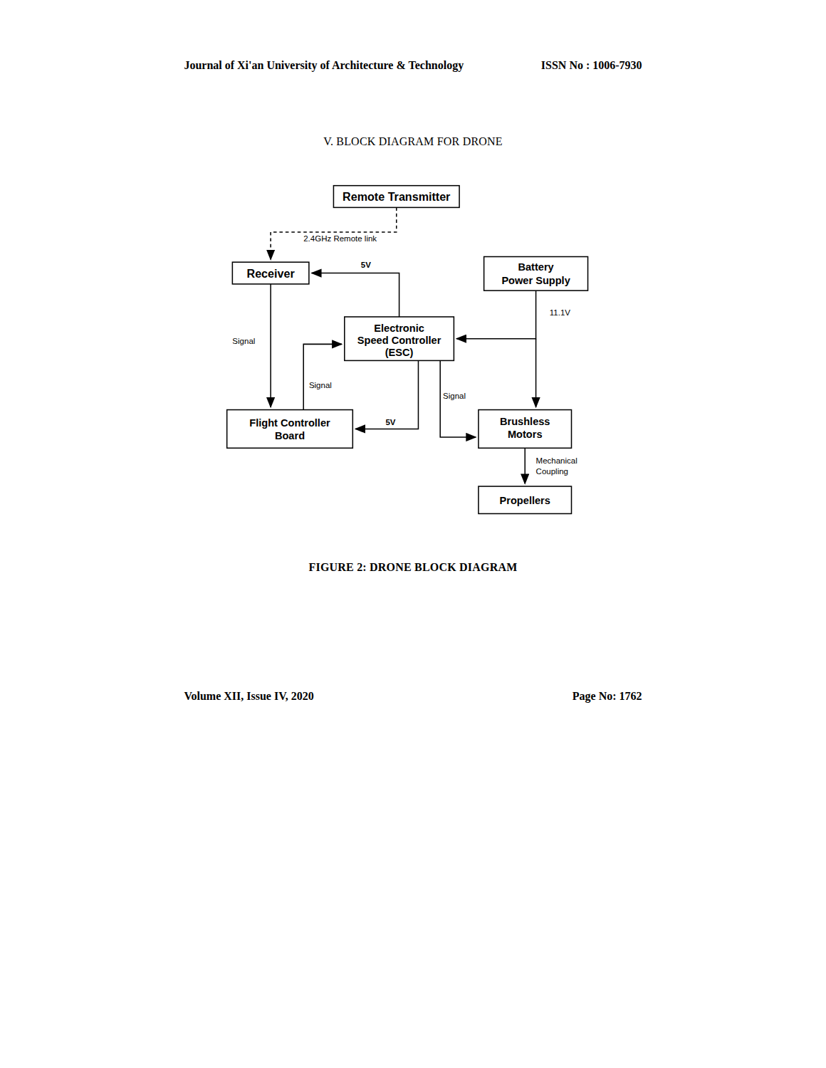Journal of Xi'an University of Architecture & Technology ISSN No : 1006-7930
V. BLOCK DIAGRAM FOR DRONE
Remote Transmitter Receiver Battery Power Supply Electronic Speed Controller (ESC) Flight Controller Board Brushless Motors Propellers 2.4GHz Remote link 5V 11.1V Signal Signal 5V Signal Mechanical Coupling
FIGURE 2: DRONE BLOCK DIAGRAM
Volume XII, Issue IV, 2020 Page No: 1762